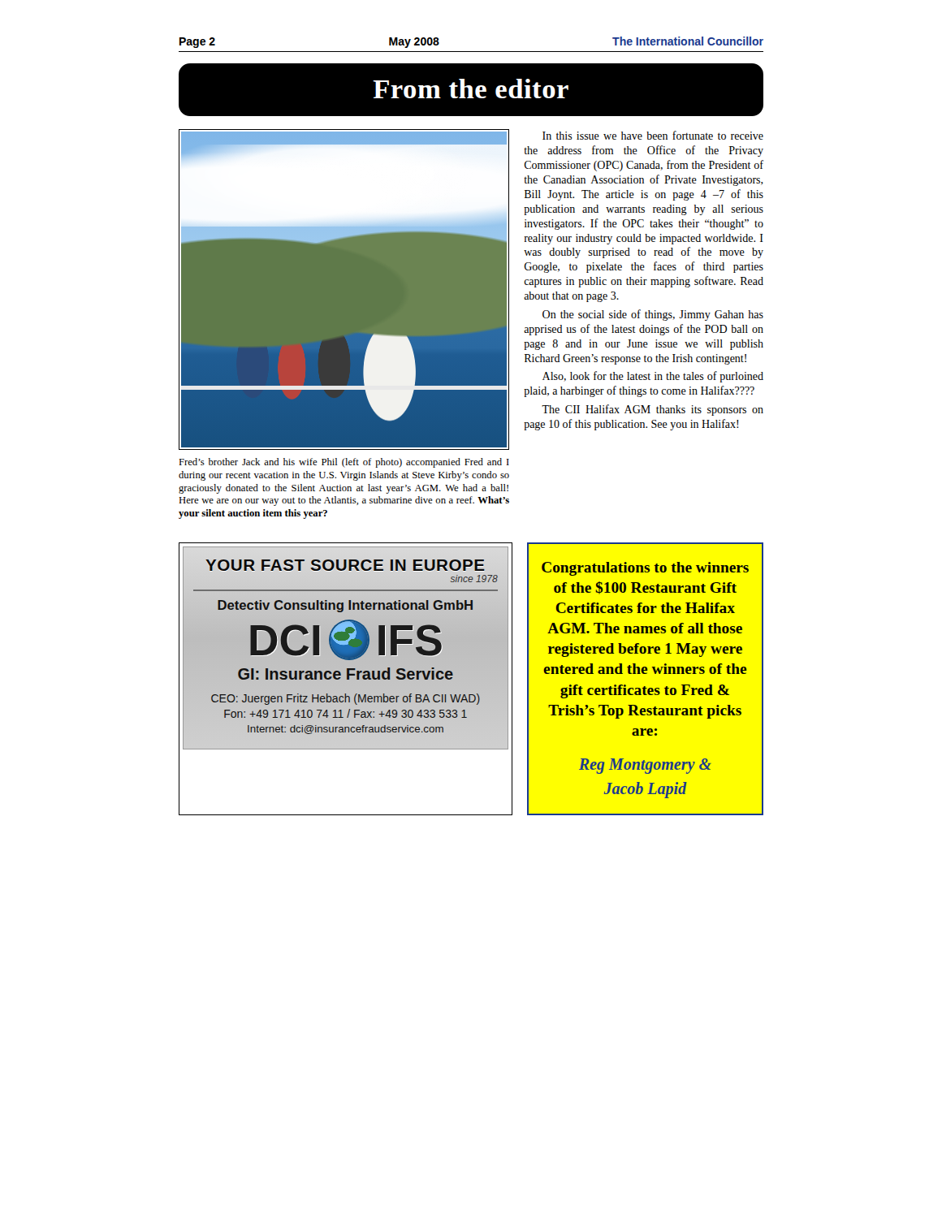Page 2
May 2008
The International Councillor
From the editor
Fred’s brother Jack and his wife Phil (left of photo) accompanied Fred and I during our recent vacation in the U.S. Virgin Islands at Steve Kirby’s condo so graciously donated to the Silent Auction at last year’s AGM. We had a ball! Here we are on our way out to the Atlantis, a submarine dive on a reef. What’s your silent auction item this year?
In this issue we have been fortunate to receive the address from the Office of the Privacy Commissioner (OPC) Canada, from the President of the Canadian Association of Private Investigators, Bill Joynt. The article is on page 4 –7 of this publication and warrants reading by all serious investigators. If the OPC takes their “thought” to reality our industry could be impacted worldwide. I was doubly surprised to read of the move by Google, to pixelate the faces of third parties captures in public on their mapping software. Read about that on page 3.
On the social side of things, Jimmy Gahan has apprised us of the latest doings of the POD ball on page 8 and in our June issue we will publish Richard Green’s response to the Irish contingent!
Also, look for the latest in the tales of purloined plaid, a harbinger of things to come in Halifax????
The CII Halifax AGM thanks its sponsors on page 10 of this publication. See you in Halifax!
YOUR FAST SOURCE IN EUROPE
since 1978
Detectiv Consulting International GmbH
DCI IFS
GI: Insurance Fraud Service
CEO: Juergen Fritz Hebach (Member of BA CII WAD)
Fon: +49 171 410 74 11 / Fax: +49 30 433 533 1
Internet: dci@insurancefraudservice.com
Congratulations to the winners of the $100 Restaurant Gift Certificates for the Halifax AGM. The names of all those registered before 1 May were entered and the winners of the gift certificates to Fred & Trish’s Top Restaurant picks are:
Reg Montgomery &
Jacob Lapid